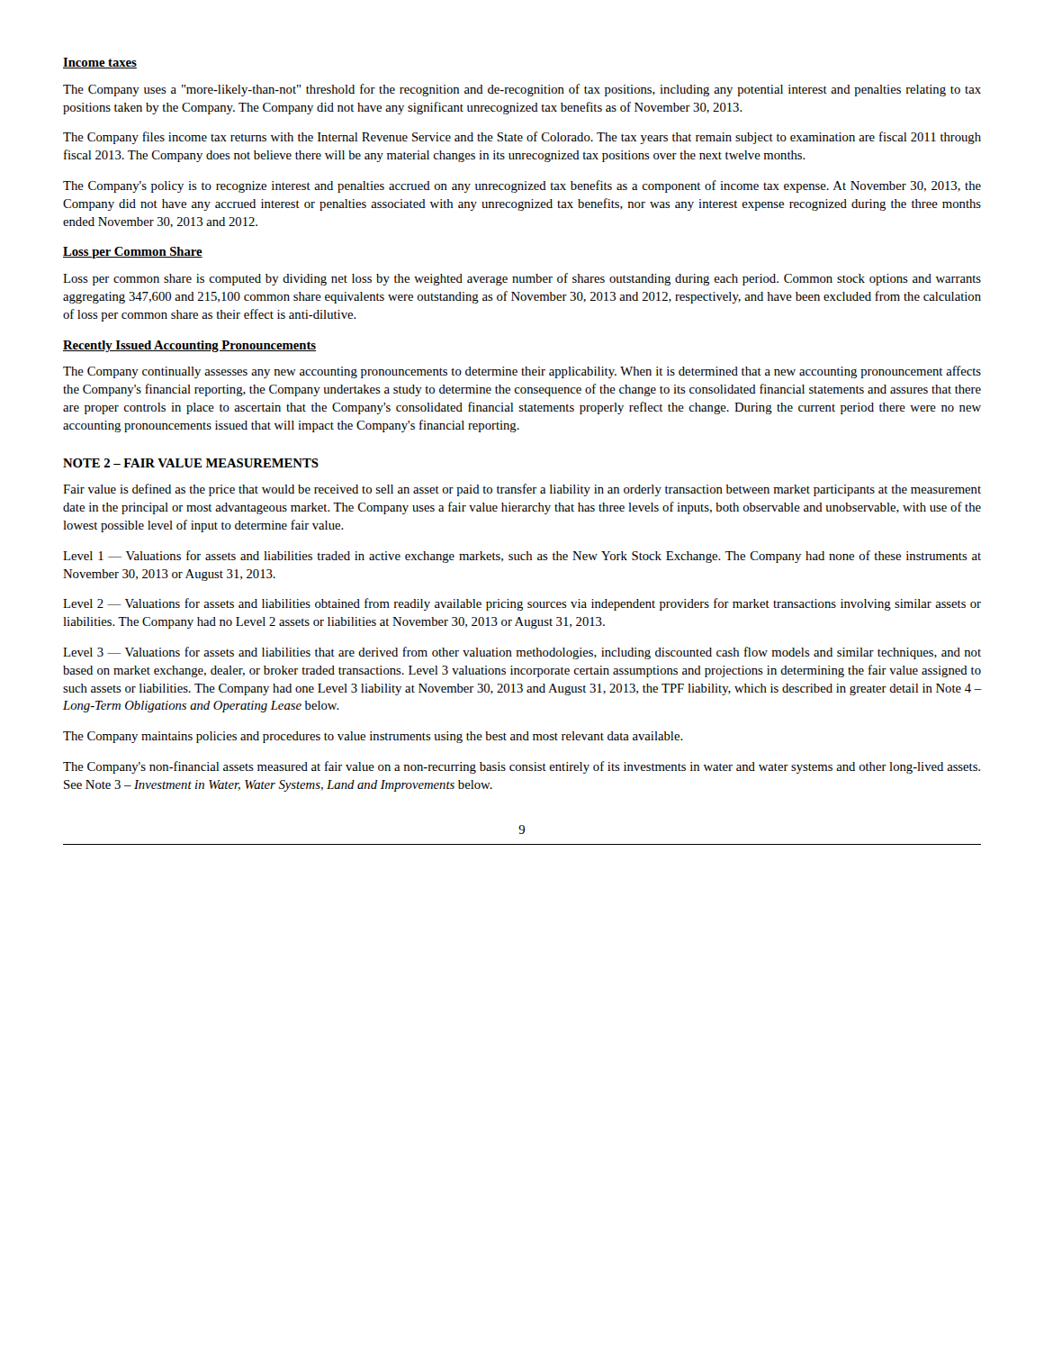Income taxes
The Company uses a "more-likely-than-not" threshold for the recognition and de-recognition of tax positions, including any potential interest and penalties relating to tax positions taken by the Company. The Company did not have any significant unrecognized tax benefits as of November 30, 2013.
The Company files income tax returns with the Internal Revenue Service and the State of Colorado. The tax years that remain subject to examination are fiscal 2011 through fiscal 2013. The Company does not believe there will be any material changes in its unrecognized tax positions over the next twelve months.
The Company's policy is to recognize interest and penalties accrued on any unrecognized tax benefits as a component of income tax expense. At November 30, 2013, the Company did not have any accrued interest or penalties associated with any unrecognized tax benefits, nor was any interest expense recognized during the three months ended November 30, 2013 and 2012.
Loss per Common Share
Loss per common share is computed by dividing net loss by the weighted average number of shares outstanding during each period. Common stock options and warrants aggregating 347,600 and 215,100 common share equivalents were outstanding as of November 30, 2013 and 2012, respectively, and have been excluded from the calculation of loss per common share as their effect is anti-dilutive.
Recently Issued Accounting Pronouncements
The Company continually assesses any new accounting pronouncements to determine their applicability. When it is determined that a new accounting pronouncement affects the Company's financial reporting, the Company undertakes a study to determine the consequence of the change to its consolidated financial statements and assures that there are proper controls in place to ascertain that the Company's consolidated financial statements properly reflect the change. During the current period there were no new accounting pronouncements issued that will impact the Company's financial reporting.
NOTE 2 – FAIR VALUE MEASUREMENTS
Fair value is defined as the price that would be received to sell an asset or paid to transfer a liability in an orderly transaction between market participants at the measurement date in the principal or most advantageous market. The Company uses a fair value hierarchy that has three levels of inputs, both observable and unobservable, with use of the lowest possible level of input to determine fair value.
Level 1 — Valuations for assets and liabilities traded in active exchange markets, such as the New York Stock Exchange. The Company had none of these instruments at November 30, 2013 or August 31, 2013.
Level 2 — Valuations for assets and liabilities obtained from readily available pricing sources via independent providers for market transactions involving similar assets or liabilities. The Company had no Level 2 assets or liabilities at November 30, 2013 or August 31, 2013.
Level 3 — Valuations for assets and liabilities that are derived from other valuation methodologies, including discounted cash flow models and similar techniques, and not based on market exchange, dealer, or broker traded transactions. Level 3 valuations incorporate certain assumptions and projections in determining the fair value assigned to such assets or liabilities. The Company had one Level 3 liability at November 30, 2013 and August 31, 2013, the TPF liability, which is described in greater detail in Note 4 – Long-Term Obligations and Operating Lease below.
The Company maintains policies and procedures to value instruments using the best and most relevant data available.
The Company's non-financial assets measured at fair value on a non-recurring basis consist entirely of its investments in water and water systems and other long-lived assets. See Note 3 – Investment in Water, Water Systems, Land and Improvements below.
9